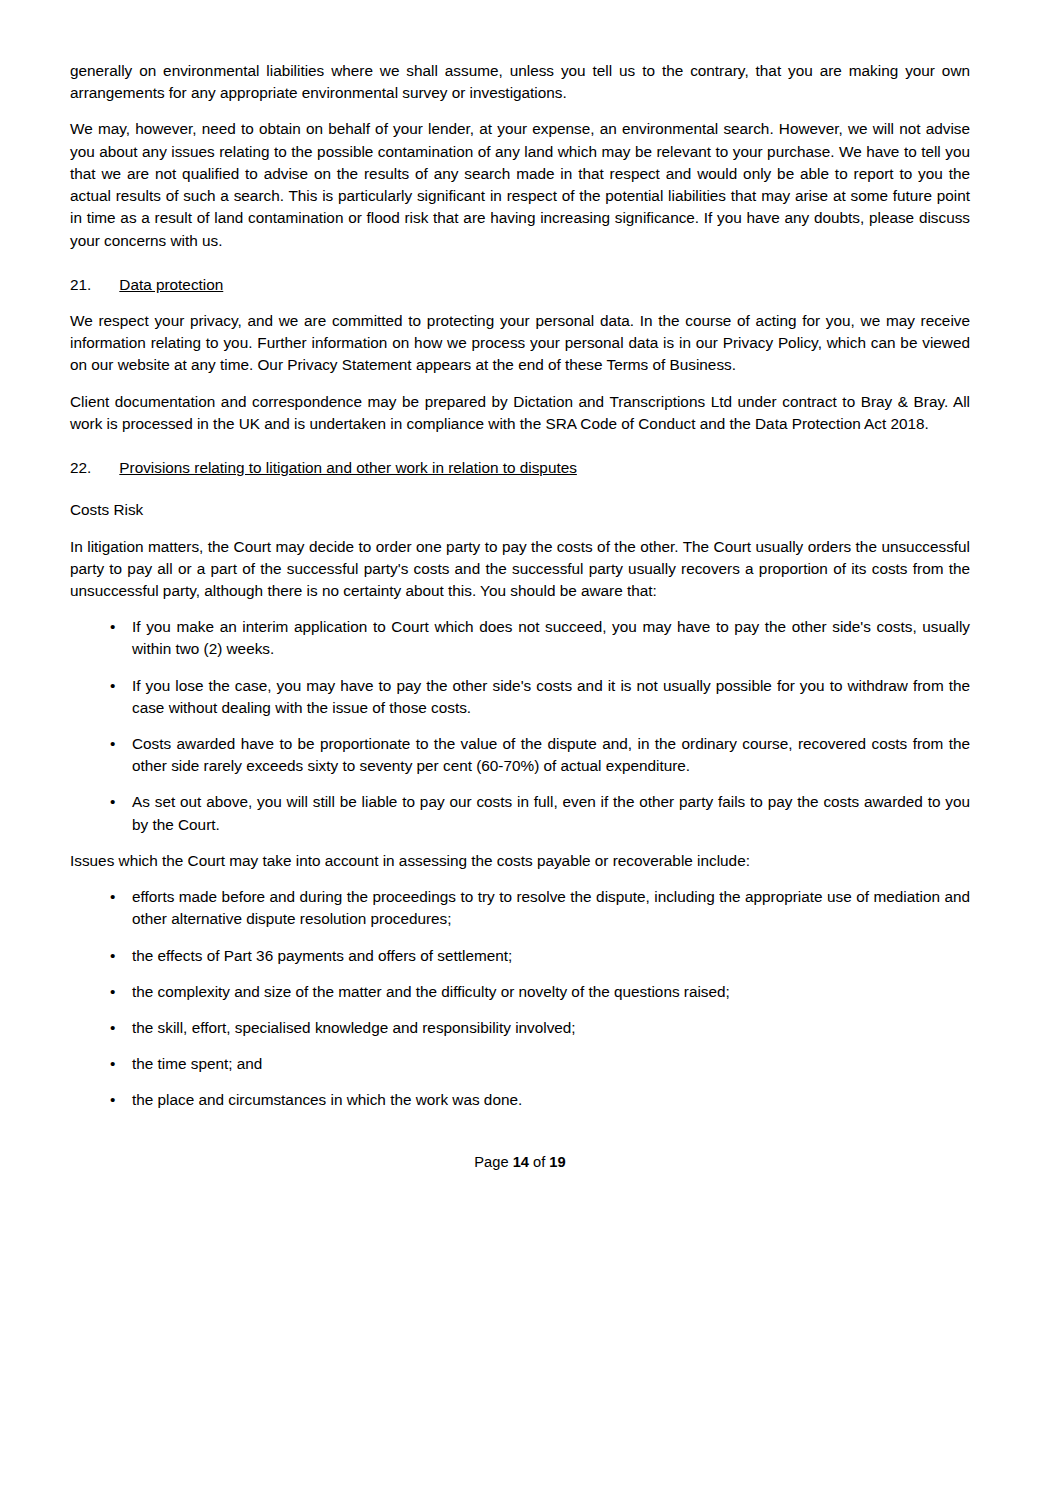generally on environmental liabilities where we shall assume, unless you tell us to the contrary, that you are making your own arrangements for any appropriate environmental survey or investigations.
We may, however, need to obtain on behalf of your lender, at your expense, an environmental search. However, we will not advise you about any issues relating to the possible contamination of any land which may be relevant to your purchase. We have to tell you that we are not qualified to advise on the results of any search made in that respect and would only be able to report to you the actual results of such a search. This is particularly significant in respect of the potential liabilities that may arise at some future point in time as a result of land contamination or flood risk that are having increasing significance. If you have any doubts, please discuss your concerns with us.
21. Data protection
We respect your privacy, and we are committed to protecting your personal data. In the course of acting for you, we may receive information relating to you. Further information on how we process your personal data is in our Privacy Policy, which can be viewed on our website at any time. Our Privacy Statement appears at the end of these Terms of Business.
Client documentation and correspondence may be prepared by Dictation and Transcriptions Ltd under contract to Bray & Bray. All work is processed in the UK and is undertaken in compliance with the SRA Code of Conduct and the Data Protection Act 2018.
22. Provisions relating to litigation and other work in relation to disputes
Costs Risk
In litigation matters, the Court may decide to order one party to pay the costs of the other. The Court usually orders the unsuccessful party to pay all or a part of the successful party's costs and the successful party usually recovers a proportion of its costs from the unsuccessful party, although there is no certainty about this. You should be aware that:
If you make an interim application to Court which does not succeed, you may have to pay the other side's costs, usually within two (2) weeks.
If you lose the case, you may have to pay the other side's costs and it is not usually possible for you to withdraw from the case without dealing with the issue of those costs.
Costs awarded have to be proportionate to the value of the dispute and, in the ordinary course, recovered costs from the other side rarely exceeds sixty to seventy per cent (60-70%) of actual expenditure.
As set out above, you will still be liable to pay our costs in full, even if the other party fails to pay the costs awarded to you by the Court.
Issues which the Court may take into account in assessing the costs payable or recoverable include:
efforts made before and during the proceedings to try to resolve the dispute, including the appropriate use of mediation and other alternative dispute resolution procedures;
the effects of Part 36 payments and offers of settlement;
the complexity and size of the matter and the difficulty or novelty of the questions raised;
the skill, effort, specialised knowledge and responsibility involved;
the time spent; and
the place and circumstances in which the work was done.
Page 14 of 19